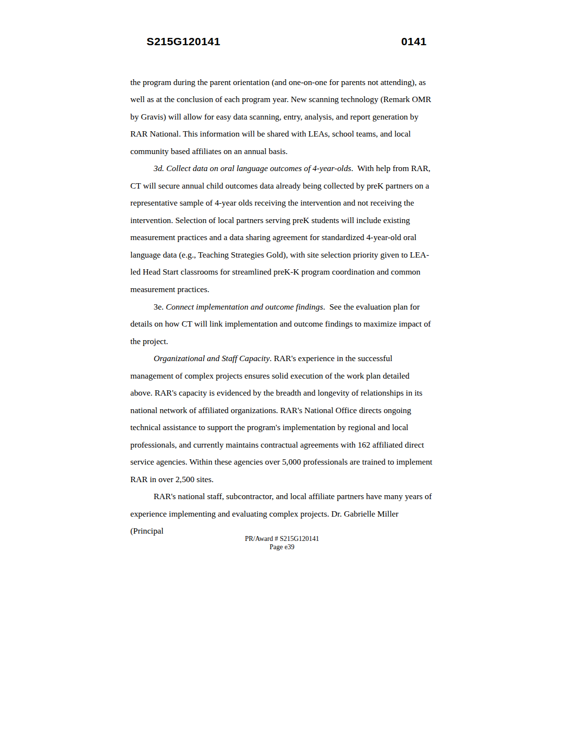S215G120141 0141
the program during the parent orientation (and one-on-one for parents not attending), as well as at the conclusion of each program year. New scanning technology (Remark OMR by Gravis) will allow for easy data scanning, entry, analysis, and report generation by RAR National. This information will be shared with LEAs, school teams, and local community based affiliates on an annual basis.
3d. Collect data on oral language outcomes of 4-year-olds. With help from RAR, CT will secure annual child outcomes data already being collected by preK partners on a representative sample of 4-year olds receiving the intervention and not receiving the intervention. Selection of local partners serving preK students will include existing measurement practices and a data sharing agreement for standardized 4-year-old oral language data (e.g., Teaching Strategies Gold), with site selection priority given to LEA-led Head Start classrooms for streamlined preK-K program coordination and common measurement practices.
3e. Connect implementation and outcome findings. See the evaluation plan for details on how CT will link implementation and outcome findings to maximize impact of the project.
Organizational and Staff Capacity. RAR's experience in the successful management of complex projects ensures solid execution of the work plan detailed above. RAR's capacity is evidenced by the breadth and longevity of relationships in its national network of affiliated organizations. RAR's National Office directs ongoing technical assistance to support the program's implementation by regional and local professionals, and currently maintains contractual agreements with 162 affiliated direct service agencies. Within these agencies over 5,000 professionals are trained to implement RAR in over 2,500 sites.
RAR's national staff, subcontractor, and local affiliate partners have many years of experience implementing and evaluating complex projects. Dr. Gabrielle Miller (Principal
PR/Award # S215G120141
Page e39